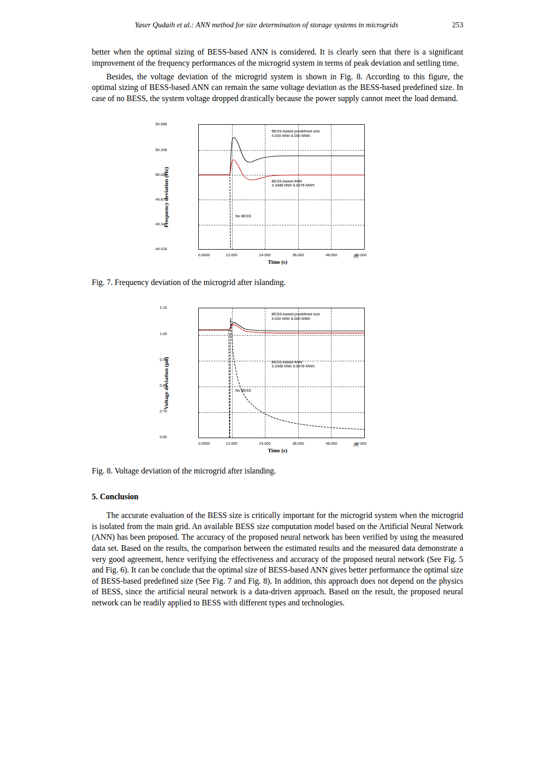Yaser Qudaih et al.: ANN method for size determination of storage systems in microgrids 253
better when the optimal sizing of BESS-based ANN is considered. It is clearly seen that there is a significant improvement of the frequency performances of the microgrid system in terms of peak deviation and settling time.
Besides, the voltage deviation of the microgrid system is shown in Fig. 8. According to this figure, the optimal sizing of BESS-based ANN can remain the same voltage deviation as the BESS-based predefined size. In case of no BESS, the system voltage dropped drastically because the power supply cannot meet the load demand.
Frequency deviation (Hz)
BESS-based predefined size
4.000 MW/ 8.000 MWh
BESS-based ANN
3.3488 MW/ 6.6976 MWh
No BESS
50.655
50.328
50.000
49.673
49.345
49.018
0.0000
12.000
24.000
36.000
48.000
60.000
[s]
Time (s)
Fig. 7. Frequency deviation of the microgrid after islanding.
Voltage deviation (pu)
BESS-based predefined size
4.000 MW/ 8.000 MWh
BESS-based ANN
3.3488 MW/ 6.6976 MWh
No BESS
1.10
1.00
0.90
0.80
0.70
0.60
0.0000
12.000
24.000
36.000
48.000
60.000
[s]
Time (s)
Fig. 8. Voltage deviation of the microgrid after islanding.
5. Conclusion
The accurate evaluation of the BESS size is critically important for the microgrid system when the microgrid is isolated from the main grid. An available BESS size computation model based on the Artificial Neural Network (ANN) has been proposed. The accuracy of the proposed neural network has been verified by using the measured data set. Based on the results, the comparison between the estimated results and the measured data demonstrate a very good agreement, hence verifying the effectiveness and accuracy of the proposed neural network (See Fig. 5 and Fig. 6). It can be conclude that the optimal size of BESS-based ANN gives better performance the optimal size of BESS-based predefined size (See Fig. 7 and Fig. 8). In addition, this approach does not depend on the physics of BESS, since the artificial neural network is a data-driven approach. Based on the result, the proposed neural network can be readily applied to BESS with different types and technologies.